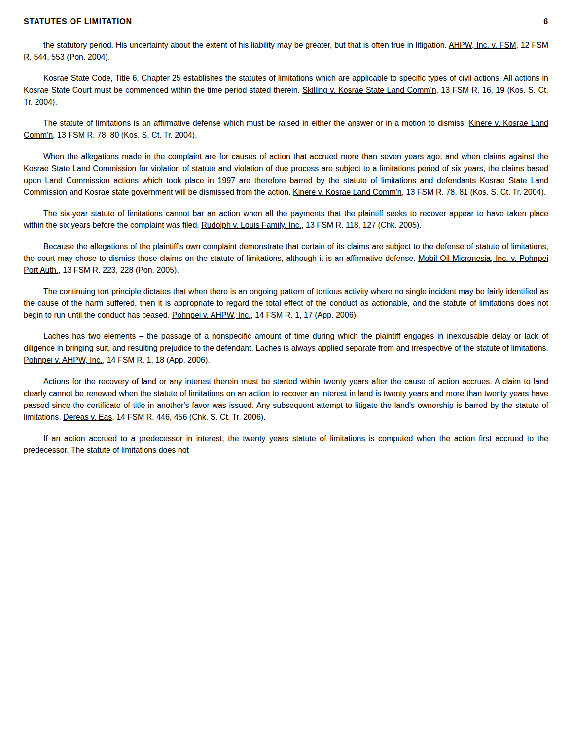Statutes of Limitation 6
the statutory period. His uncertainty about the extent of his liability may be greater, but that is often true in litigation. AHPW, Inc. v. FSM, 12 FSM R. 544, 553 (Pon. 2004).
Kosrae State Code, Title 6, Chapter 25 establishes the statutes of limitations which are applicable to specific types of civil actions. All actions in Kosrae State Court must be commenced within the time period stated therein. Skilling v. Kosrae State Land Comm'n, 13 FSM R. 16, 19 (Kos. S. Ct. Tr. 2004).
The statute of limitations is an affirmative defense which must be raised in either the answer or in a motion to dismiss. Kinere v. Kosrae Land Comm'n, 13 FSM R. 78, 80 (Kos. S. Ct. Tr. 2004).
When the allegations made in the complaint are for causes of action that accrued more than seven years ago, and when claims against the Kosrae State Land Commission for violation of statute and violation of due process are subject to a limitations period of six years, the claims based upon Land Commission actions which took place in 1997 are therefore barred by the statute of limitations and defendants Kosrae State Land Commission and Kosrae state government will be dismissed from the action. Kinere v. Kosrae Land Comm'n, 13 FSM R. 78, 81 (Kos. S. Ct. Tr. 2004).
The six-year statute of limitations cannot bar an action when all the payments that the plaintiff seeks to recover appear to have taken place within the six years before the complaint was filed. Rudolph v. Louis Family, Inc., 13 FSM R. 118, 127 (Chk. 2005).
Because the allegations of the plaintiff's own complaint demonstrate that certain of its claims are subject to the defense of statute of limitations, the court may chose to dismiss those claims on the statute of limitations, although it is an affirmative defense. Mobil Oil Micronesia, Inc. v. Pohnpei Port Auth., 13 FSM R. 223, 228 (Pon. 2005).
The continuing tort principle dictates that when there is an ongoing pattern of tortious activity where no single incident may be fairly identified as the cause of the harm suffered, then it is appropriate to regard the total effect of the conduct as actionable, and the statute of limitations does not begin to run until the conduct has ceased. Pohnpei v. AHPW, Inc., 14 FSM R. 1, 17 (App. 2006).
Laches has two elements – the passage of a nonspecific amount of time during which the plaintiff engages in inexcusable delay or lack of diligence in bringing suit, and resulting prejudice to the defendant. Laches is always applied separate from and irrespective of the statute of limitations. Pohnpei v. AHPW, Inc., 14 FSM R. 1, 18 (App. 2006).
Actions for the recovery of land or any interest therein must be started within twenty years after the cause of action accrues. A claim to land clearly cannot be renewed when the statute of limitations on an action to recover an interest in land is twenty years and more than twenty years have passed since the certificate of title in another's favor was issued. Any subsequent attempt to litigate the land's ownership is barred by the statute of limitations. Dereas v. Eas, 14 FSM R. 446, 456 (Chk. S. Ct. Tr. 2006).
If an action accrued to a predecessor in interest, the twenty years statute of limitations is computed when the action first accrued to the predecessor. The statute of limitations does not